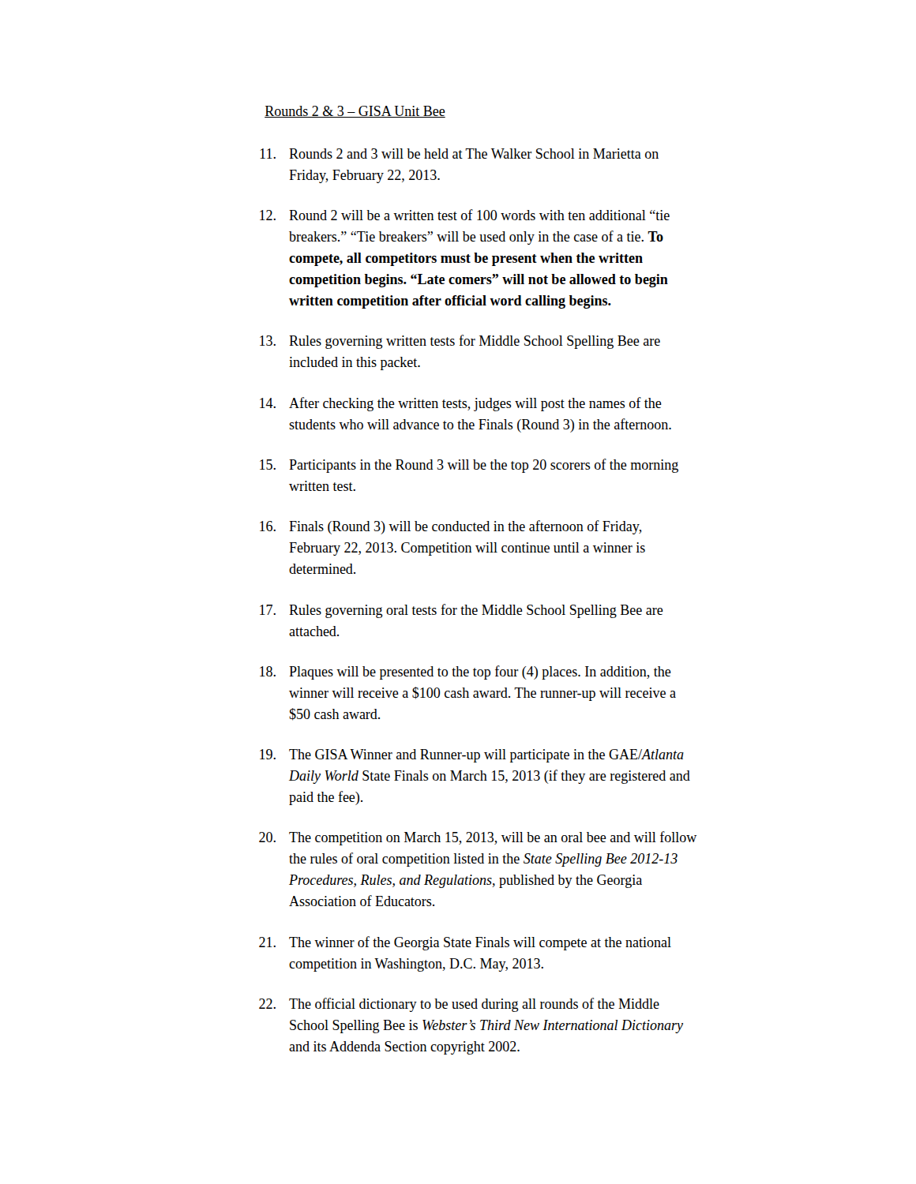Rounds 2 & 3 – GISA Unit Bee
Rounds 2 and 3 will be held at The Walker School in Marietta on Friday, February 22, 2013.
Round 2 will be a written test of 100 words with ten additional “tie breakers.” “Tie breakers” will be used only in the case of a tie. To compete, all competitors must be present when the written competition begins. “Late comers” will not be allowed to begin written competition after official word calling begins.
Rules governing written tests for Middle School Spelling Bee are included in this packet.
After checking the written tests, judges will post the names of the students who will advance to the Finals (Round 3) in the afternoon.
Participants in the Round 3 will be the top 20 scorers of the morning written test.
Finals (Round 3) will be conducted in the afternoon of Friday, February 22, 2013. Competition will continue until a winner is determined.
Rules governing oral tests for the Middle School Spelling Bee are attached.
Plaques will be presented to the top four (4) places. In addition, the winner will receive a $100 cash award. The runner-up will receive a $50 cash award.
The GISA Winner and Runner-up will participate in the GAE/Atlanta Daily World State Finals on March 15, 2013 (if they are registered and paid the fee).
The competition on March 15, 2013, will be an oral bee and will follow the rules of oral competition listed in the State Spelling Bee 2012-13 Procedures, Rules, and Regulations, published by the Georgia Association of Educators.
The winner of the Georgia State Finals will compete at the national competition in Washington, D.C. May, 2013.
The official dictionary to be used during all rounds of the Middle School Spelling Bee is Webster’s Third New International Dictionary and its Addenda Section copyright 2002.